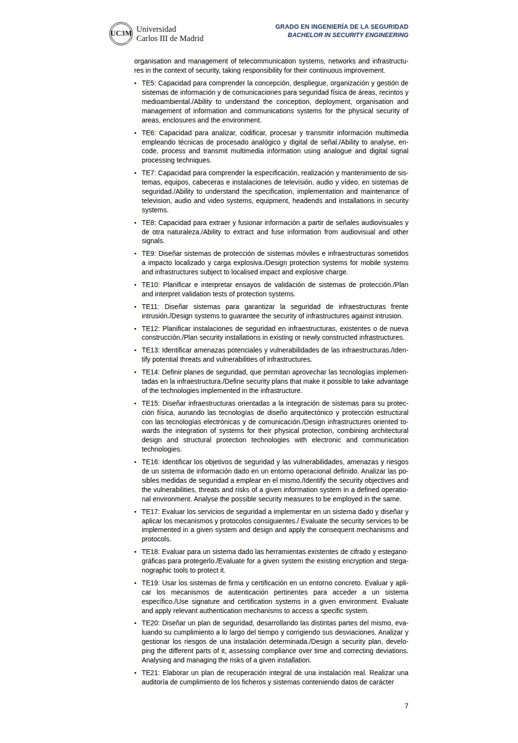UC3M
Universidad Carlos III de Madrid
GRADO EN INGENIERÍA DE LA SEGURIDAD
BACHELOR IN SECURITY ENGINEERING
organisation and management of telecommunication systems, networks and infrastructures in the context of security, taking responsibility for their continuous improvement.
TE5: Capacidad para comprender la concepción, despliegue, organización y gestión de sistemas de información y de comunicaciones para seguridad física de áreas, recintos y medioambiental./Ability to understand the conception, deployment, organisation and management of information and communications systems for the physical security of areas, enclosures and the environment.
TE6: Capacidad para analizar, codificar, procesar y transmitir información multimedia empleando técnicas de procesado analógico y digital de señal./Ability to analyse, encode, process and transmit multimedia information using analogue and digital signal processing techniques.
TE7: Capacidad para comprender la especificación, realización y mantenimiento de sistemas, equipos, cabeceras e instalaciones de televisión, audio y vídeo, en sistemas de seguridad./Ability to understand the specification, implementation and maintenance of television, audio and video systems, equipment, headends and installations in security systems.
TE8: Capacidad para extraer y fusionar información a partir de señales audiovisuales y de otra naturaleza./Ability to extract and fuse information from audiovisual and other signals.
TE9: Diseñar sistemas de protección de sistemas móviles e infraestructuras sometidos a impacto localizado y carga explosiva./Design protection systems for mobile systems and infrastructures subject to localised impact and explosive charge.
TE10: Planificar e interpretar ensayos de validación de sistemas de protección./Plan and interpret validation tests of protection systems.
TE11: Diseñar sistemas para garantizar la seguridad de infraestructuras frente intrusión./Design systems to guarantee the security of infrastructures against intrusion.
TE12: Planificar instalaciones de seguridad en infraestructuras, existentes o de nueva construcción./Plan security installations in existing or newly constructed infrastructures.
TE13: Identificar amenazas potenciales y vulnerabilidades de las infraestructuras./Identify potential threats and vulnerabilities of infrastructures.
TE14: Definir planes de seguridad, que permitan aprovechar las tecnologías implementadas en la infraestructura./Define security plans that make it possible to take advantage of the technologies implemented in the infrastructure.
TE15: Diseñar infraestructuras orientadas a la integración de sistemas para su protección física, aunando las tecnologías de diseño arquitectónico y protección estructural con las tecnologías electrónicas y de comunicación./Design infrastructures oriented towards the integration of systems for their physical protection, combining architectural design and structural protection technologies with electronic and communication technologies.
TE16: Identificar los objetivos de seguridad y las vulnerabilidades, amenazas y riesgos de un sistema de información dado en un entorno operacional definido. Analizar las posibles medidas de seguridad a emplear en el mismo./Identify the security objectives and the vulnerabilities, threats and risks of a given information system in a defined operational environment. Analyse the possible security measures to be employed in the same.
TE17: Evaluar los servicios de seguridad a implementar en un sistema dado y diseñar y aplicar los mecanismos y protocolos consiguientes./ Evaluate the security services to be implemented in a given system and design and apply the consequent mechanisms and protocols.
TE18: Evaluar para un sistema dado las herramientas existentes de cifrado y esteganográficas para protegerlo./Evaluate for a given system the existing encryption and steganographic tools to protect it.
TE19: Usar los sistemas de firma y certificación en un entorno concreto. Evaluar y aplicar los mecanismos de autenticación pertinentes para acceder a un sistema específico./Use signature and certification systems in a given environment. Evaluate and apply relevant authentication mechanisms to access a specific system.
TE20: Diseñar un plan de seguridad, desarrollando las distintas partes del mismo, evaluando su cumplimiento a lo largo del tiempo y corrigiendo sus desviaciones. Analizar y gestionar los riesgos de una instalación determinada./Design a security plan, developing the different parts of it, assessing compliance over time and correcting deviations. Analysing and managing the risks of a given installation.
TE21: Elaborar un plan de recuperación integral de una instalación real. Realizar una auditoría de cumplimiento de los ficheros y sistemas conteniendo datos de carácter
7